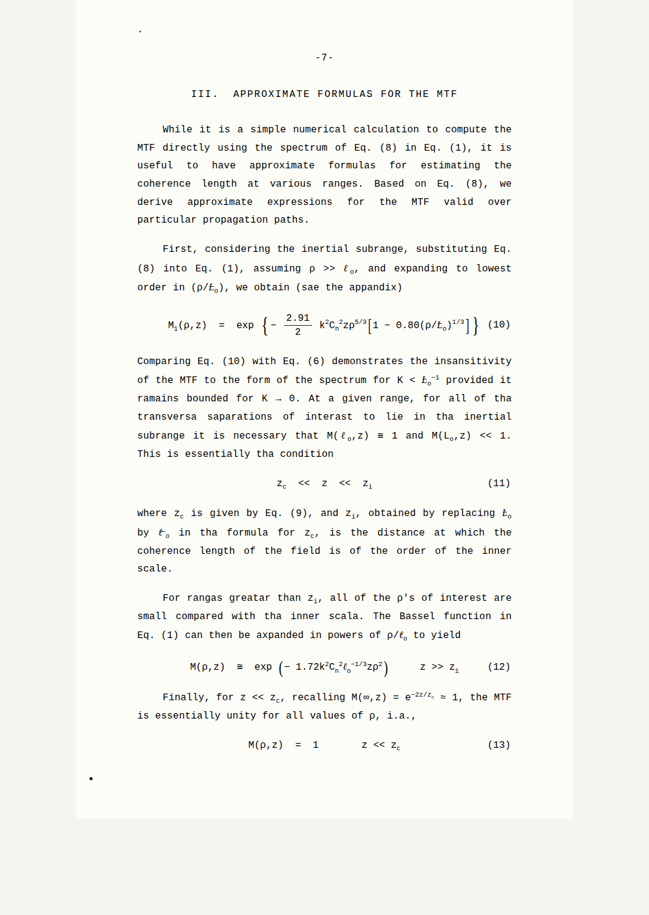.
-7-
III. APPROXIMATE FORMULAS FOR THE MTF
While it is a simple numerical calculation to compute the MTF directly using the spectrum of Eq. (8) in Eq. (1), it is useful to have approximate formulas for estimating the coherence length at various ranges. Based on Eq. (8), we derive approximate expressions for the MTF valid over particular propagation paths.
First, considering the inertial subrange, substituting Eq. (8) into Eq. (1), assuming ρ >> ℓo, and expanding to lowest order in (ρ/Lo), we obtain (sae the appandix)
M1(ρ,z) = exp {− 2.912 k2Cn2zρ5/3[1 − 0.80(ρ/Lo)1/3]}
(10)
Comparing Eq. (10) with Eq. (6) demonstrates the insansitivity of the MTF to the form of the spectrum for K < Lo−1 provided it ramains bounded for K → 0. At a given range, for all of tha transversa saparations of interast to lie in tha inertial subrange it is necessary that M(ℓo,z) ≅ 1 and M(Lo,z) << 1. This is essentially tha condition
zc << z << zi
(11)
where zc is given by Eq. (9), and zi, obtained by replacing Lo by ℓo in tha formula for zc, is the distance at which the coherence length of the field is of the order of the inner scale.
For rangas greatar than zi, all of the ρ's of interest are small compared with tha inner scala. The Bassel function in Eq. (1) can then be axpanded in powers of ρ/ℓo to yield
M(ρ,z) ≅ exp (− 1.72k2Cn2ℓo−1/3zρ2) z >> zi
(12)
Finally, for z << zc, recalling M(∞,z) = e−2z/zc ≈ 1, the MTF is essentially unity for all values of ρ, i.a.,
M(ρ,z) = 1 z << zc
(13)
•